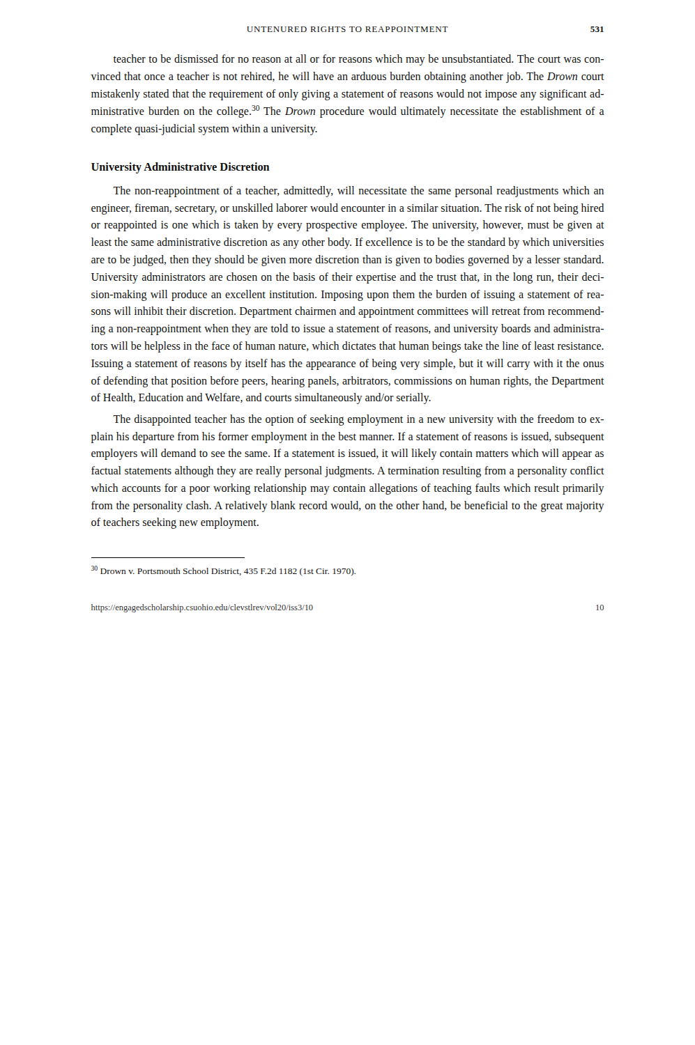Untenured Rights to Reappointment 531
teacher to be dismissed for no reason at all or for reasons which may be unsubstantiated. The court was convinced that once a teacher is not rehired, he will have an arduous burden obtaining another job. The Drown court mistakenly stated that the requirement of only giving a statement of reasons would not impose any significant administrative burden on the college.30 The Drown procedure would ultimately necessitate the establishment of a complete quasi-judicial system within a university.
University Administrative Discretion
The non-reappointment of a teacher, admittedly, will necessitate the same personal readjustments which an engineer, fireman, secretary, or unskilled laborer would encounter in a similar situation. The risk of not being hired or reappointed is one which is taken by every prospective employee. The university, however, must be given at least the same administrative discretion as any other body. If excellence is to be the standard by which universities are to be judged, then they should be given more discretion than is given to bodies governed by a lesser standard. University administrators are chosen on the basis of their expertise and the trust that, in the long run, their decision-making will produce an excellent institution. Imposing upon them the burden of issuing a statement of reasons will inhibit their discretion. Department chairmen and appointment committees will retreat from recommending a non-reappointment when they are told to issue a statement of reasons, and university boards and administrators will be helpless in the face of human nature, which dictates that human beings take the line of least resistance. Issuing a statement of reasons by itself has the appearance of being very simple, but it will carry with it the onus of defending that position before peers, hearing panels, arbitrators, commissions on human rights, the Department of Health, Education and Welfare, and courts simultaneously and/or serially.
The disappointed teacher has the option of seeking employment in a new university with the freedom to explain his departure from his former employment in the best manner. If a statement of reasons is issued, subsequent employers will demand to see the same. If a statement is issued, it will likely contain matters which will appear as factual statements although they are really personal judgments. A termination resulting from a personality conflict which accounts for a poor working relationship may contain allegations of teaching faults which result primarily from the personality clash. A relatively blank record would, on the other hand, be beneficial to the great majority of teachers seeking new employment.
30 Drown v. Portsmouth School District, 435 F.2d 1182 (1st Cir. 1970).
https://engagedscholarship.csuohio.edu/clevstlrev/vol20/iss3/10 10